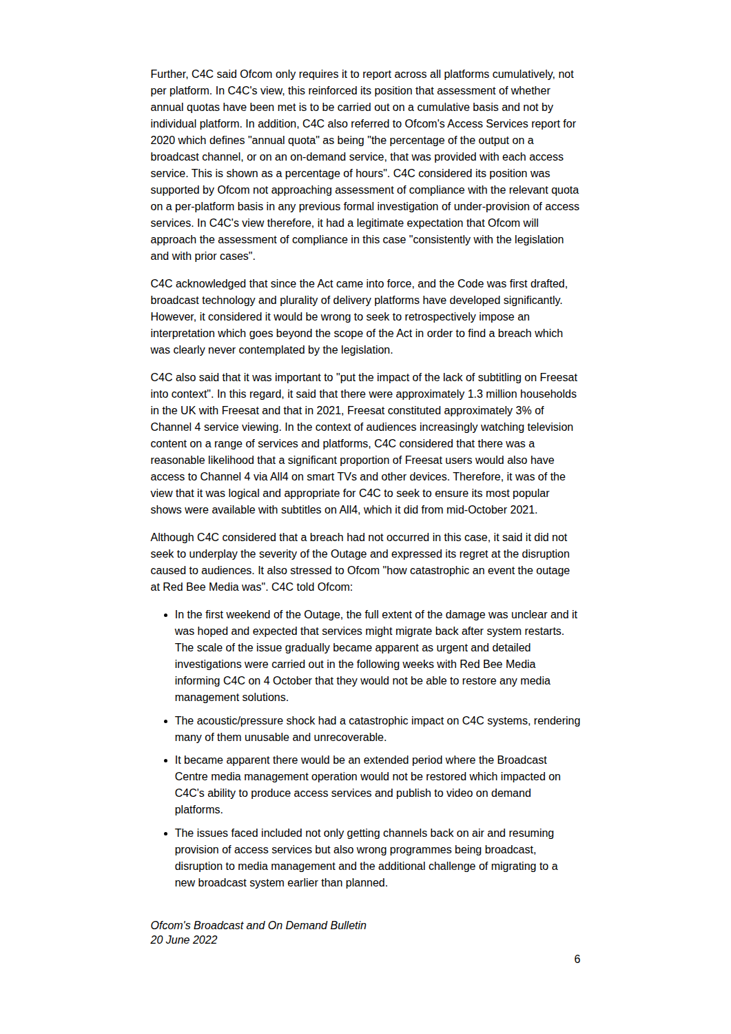Further, C4C said Ofcom only requires it to report across all platforms cumulatively, not per platform. In C4C's view, this reinforced its position that assessment of whether annual quotas have been met is to be carried out on a cumulative basis and not by individual platform. In addition, C4C also referred to Ofcom's Access Services report for 2020 which defines "annual quota" as being "the percentage of the output on a broadcast channel, or on an on-demand service, that was provided with each access service. This is shown as a percentage of hours". C4C considered its position was supported by Ofcom not approaching assessment of compliance with the relevant quota on a per-platform basis in any previous formal investigation of under-provision of access services. In C4C's view therefore, it had a legitimate expectation that Ofcom will approach the assessment of compliance in this case "consistently with the legislation and with prior cases".
C4C acknowledged that since the Act came into force, and the Code was first drafted, broadcast technology and plurality of delivery platforms have developed significantly. However, it considered it would be wrong to seek to retrospectively impose an interpretation which goes beyond the scope of the Act in order to find a breach which was clearly never contemplated by the legislation.
C4C also said that it was important to "put the impact of the lack of subtitling on Freesat into context". In this regard, it said that there were approximately 1.3 million households in the UK with Freesat and that in 2021, Freesat constituted approximately 3% of Channel 4 service viewing. In the context of audiences increasingly watching television content on a range of services and platforms, C4C considered that there was a reasonable likelihood that a significant proportion of Freesat users would also have access to Channel 4 via All4 on smart TVs and other devices. Therefore, it was of the view that it was logical and appropriate for C4C to seek to ensure its most popular shows were available with subtitles on All4, which it did from mid-October 2021.
Although C4C considered that a breach had not occurred in this case, it said it did not seek to underplay the severity of the Outage and expressed its regret at the disruption caused to audiences. It also stressed to Ofcom "how catastrophic an event the outage at Red Bee Media was". C4C told Ofcom:
In the first weekend of the Outage, the full extent of the damage was unclear and it was hoped and expected that services might migrate back after system restarts. The scale of the issue gradually became apparent as urgent and detailed investigations were carried out in the following weeks with Red Bee Media informing C4C on 4 October that they would not be able to restore any media management solutions.
The acoustic/pressure shock had a catastrophic impact on C4C systems, rendering many of them unusable and unrecoverable.
It became apparent there would be an extended period where the Broadcast Centre media management operation would not be restored which impacted on C4C's ability to produce access services and publish to video on demand platforms.
The issues faced included not only getting channels back on air and resuming provision of access services but also wrong programmes being broadcast, disruption to media management and the additional challenge of migrating to a new broadcast system earlier than planned.
Ofcom's Broadcast and On Demand Bulletin
20 June 2022
6